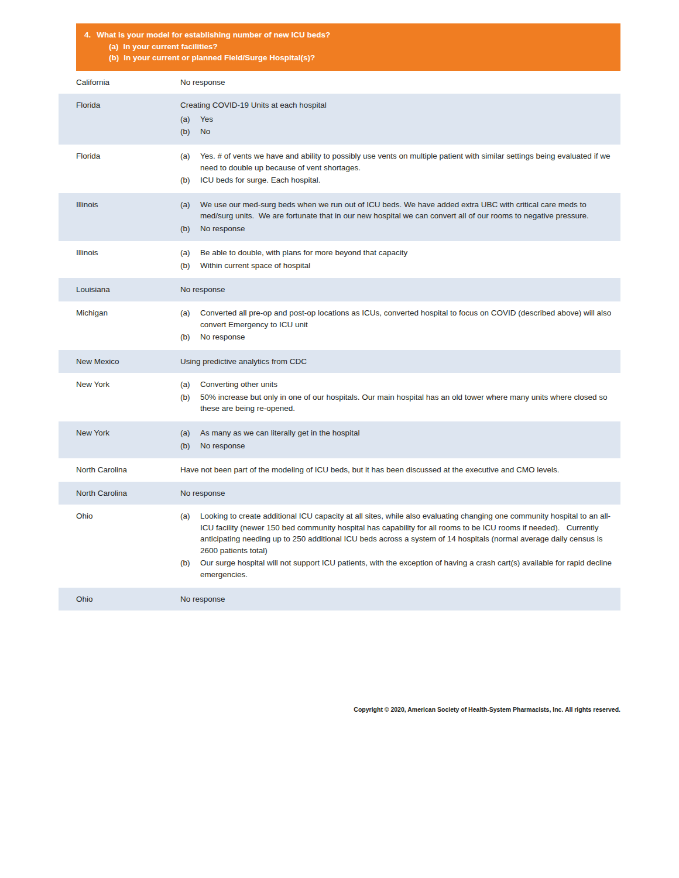4. What is your model for establishing number of new ICU beds?
(a) In your current facilities?
(b) In your current or planned Field/Surge Hospital(s)?
| California | No response |
| Florida | Creating COVID-19 Units at each hospital (a) Yes (b) No |
| Florida | (a) Yes. # of vents we have and ability to possibly use vents on multiple patient with similar settings being evaluated if we need to double up because of vent shortages. (b) ICU beds for surge. Each hospital. |
| Illinois | (a) We use our med-surg beds when we run out of ICU beds. We have added extra UBC with critical care meds to med/surg units. We are fortunate that in our new hospital we can convert all of our rooms to negative pressure. (b) No response |
| Illinois | (a) Be able to double, with plans for more beyond that capacity (b) Within current space of hospital |
| Louisiana | No response |
| Michigan | (a) Converted all pre-op and post-op locations as ICUs, converted hospital to focus on COVID (described above) will also convert Emergency to ICU unit (b) No response |
| New Mexico | Using predictive analytics from CDC |
| New York | (a) Converting other units (b) 50% increase but only in one of our hospitals. Our main hospital has an old tower where many units where closed so these are being re-opened. |
| New York | (a) As many as we can literally get in the hospital (b) No response |
| North Carolina | Have not been part of the modeling of ICU beds, but it has been discussed at the executive and CMO levels. |
| North Carolina | No response |
| Ohio | (a) Looking to create additional ICU capacity at all sites, while also evaluating changing one community hospital to an all-ICU facility (newer 150 bed community hospital has capability for all rooms to be ICU rooms if needed). Currently anticipating needing up to 250 additional ICU beds across a system of 14 hospitals (normal average daily census is 2600 patients total) (b) Our surge hospital will not support ICU patients, with the exception of having a crash cart(s) available for rapid decline emergencies. |
| Ohio | No response |
Copyright © 2020, American Society of Health-System Pharmacists, Inc. All rights reserved.